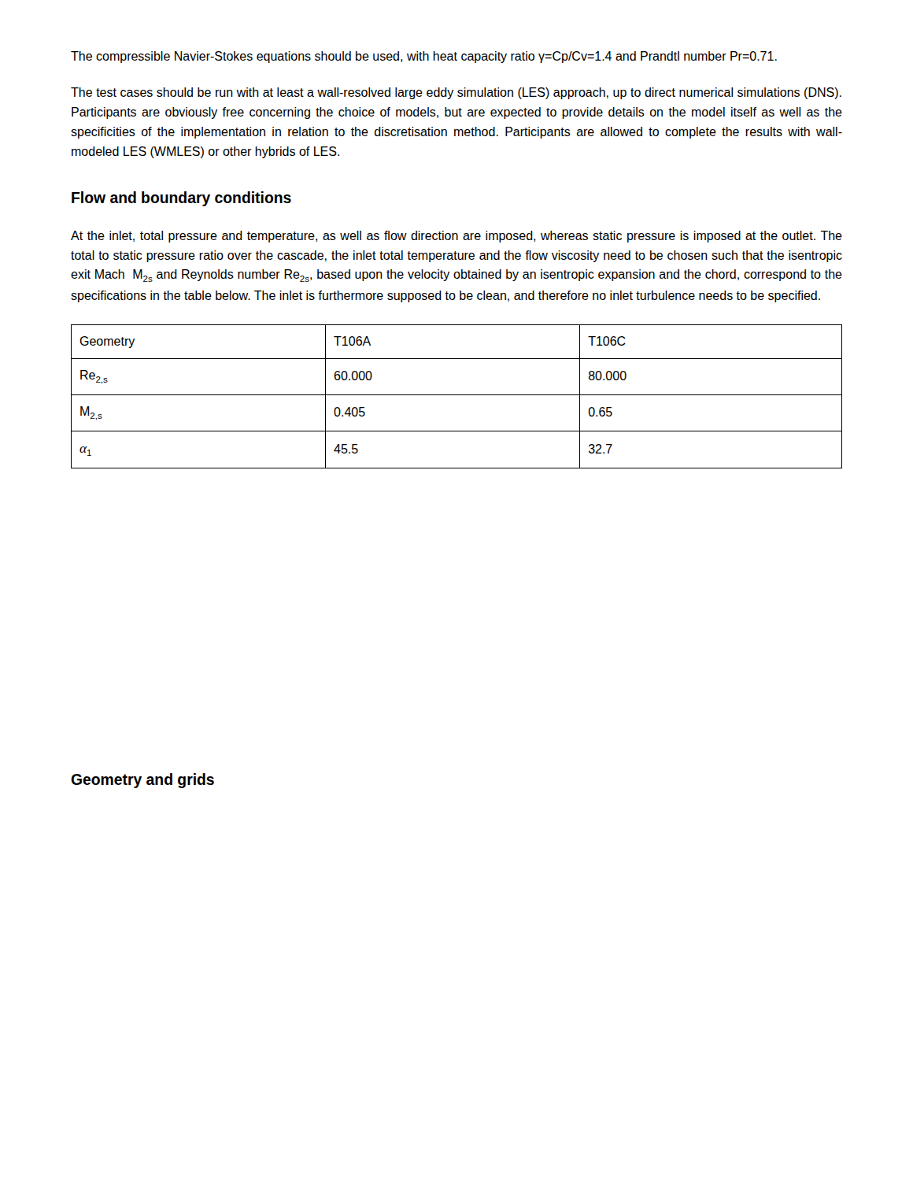The compressible Navier-Stokes equations should be used, with heat capacity ratio γ=Cp/Cv=1.4 and Prandtl number Pr=0.71.
The test cases should be run with at least a wall-resolved large eddy simulation (LES) approach, up to direct numerical simulations (DNS). Participants are obviously free concerning the choice of models, but are expected to provide details on the model itself as well as the specificities of the implementation in relation to the discretisation method. Participants are allowed to complete the results with wall-modeled LES (WMLES) or other hybrids of LES.
Flow and boundary conditions
At the inlet, total pressure and temperature, as well as flow direction are imposed, whereas static pressure is imposed at the outlet. The total to static pressure ratio over the cascade, the inlet total temperature and the flow viscosity need to be chosen such that the isentropic exit Mach M2s and Reynolds number Re2s, based upon the velocity obtained by an isentropic expansion and the chord, correspond to the specifications in the table below. The inlet is furthermore supposed to be clean, and therefore no inlet turbulence needs to be specified.
| Geometry | T106A | T106C |
| Re 2,s | 60.000 | 80.000 |
| M 2,s | 0.405 | 0.65 |
| α 1 | 45.5 | 32.7 |
Geometry and grids